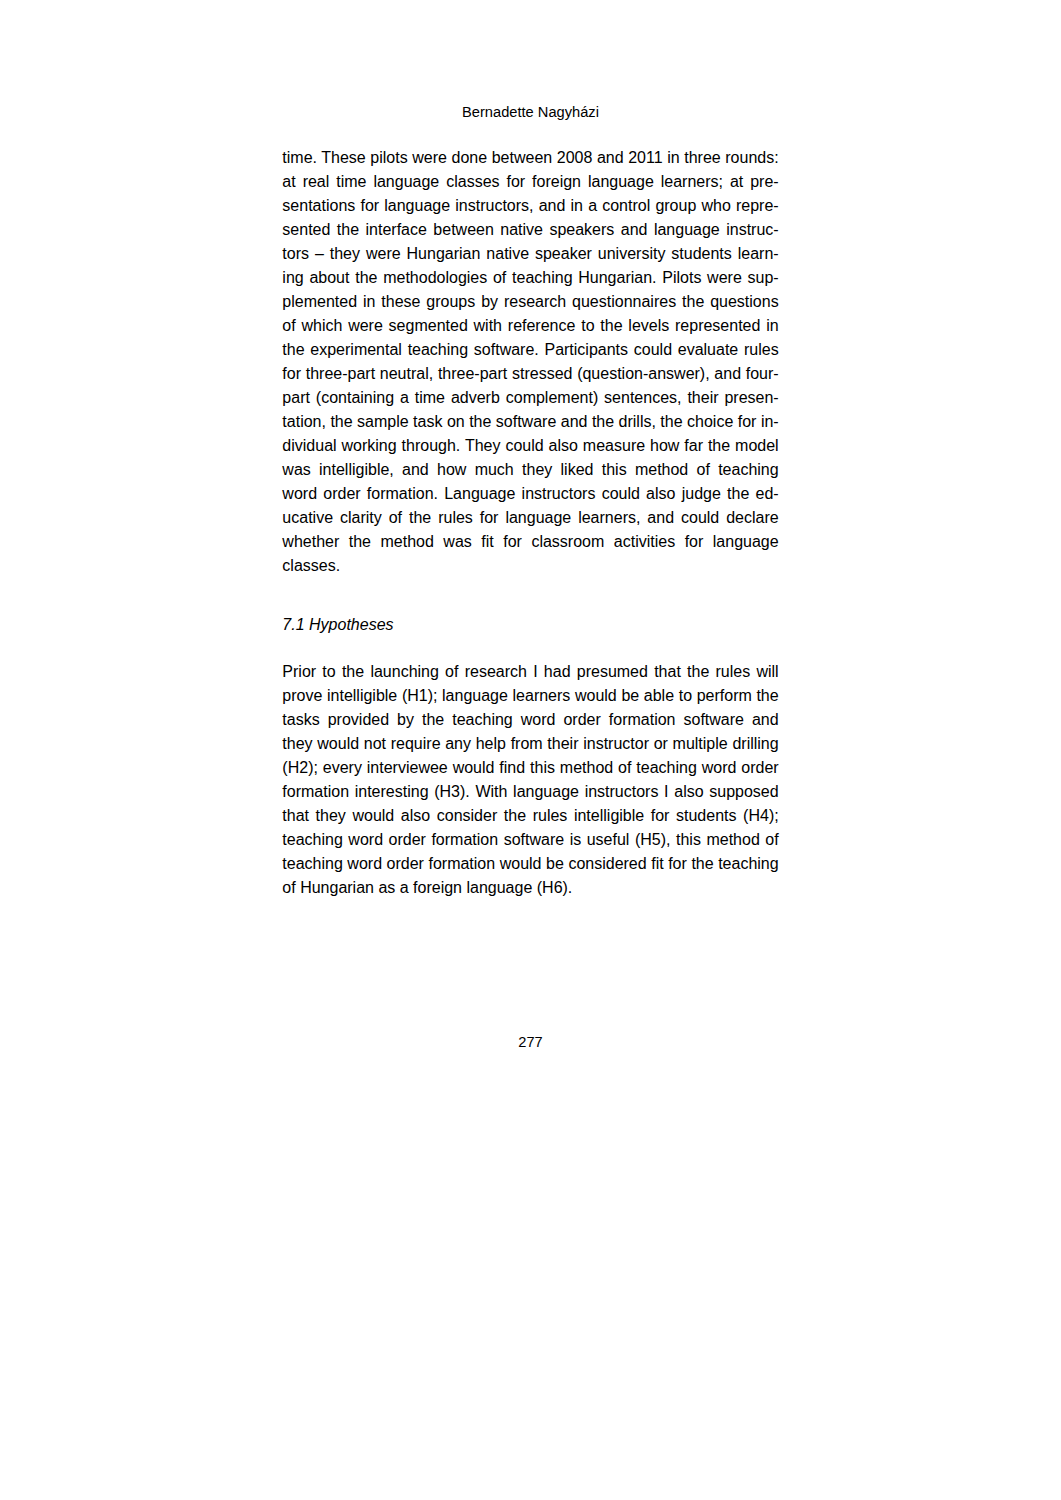Bernadette Nagyházi
time. These pilots were done between 2008 and 2011 in three rounds: at real time language classes for foreign language learners; at presentations for language instructors, and in a control group who represented the interface between native speakers and language instructors – they were Hungarian native speaker university students learning about the methodologies of teaching Hungarian. Pilots were supplemented in these groups by research questionnaires the questions of which were segmented with reference to the levels represented in the experimental teaching software. Participants could evaluate rules for three-part neutral, three-part stressed (question-answer), and four-part (containing a time adverb complement) sentences, their presentation, the sample task on the software and the drills, the choice for individual working through. They could also measure how far the model was intelligible, and how much they liked this method of teaching word order formation. Language instructors could also judge the educative clarity of the rules for language learners, and could declare whether the method was fit for classroom activities for language classes.
7.1 Hypotheses
Prior to the launching of research I had presumed that the rules will prove intelligible (H1); language learners would be able to perform the tasks provided by the teaching word order formation software and they would not require any help from their instructor or multiple drilling (H2); every interviewee would find this method of teaching word order formation interesting (H3). With language instructors I also supposed that they would also consider the rules intelligible for students (H4); teaching word order formation software is useful (H5), this method of teaching word order formation would be considered fit for the teaching of Hungarian as a foreign language (H6).
277